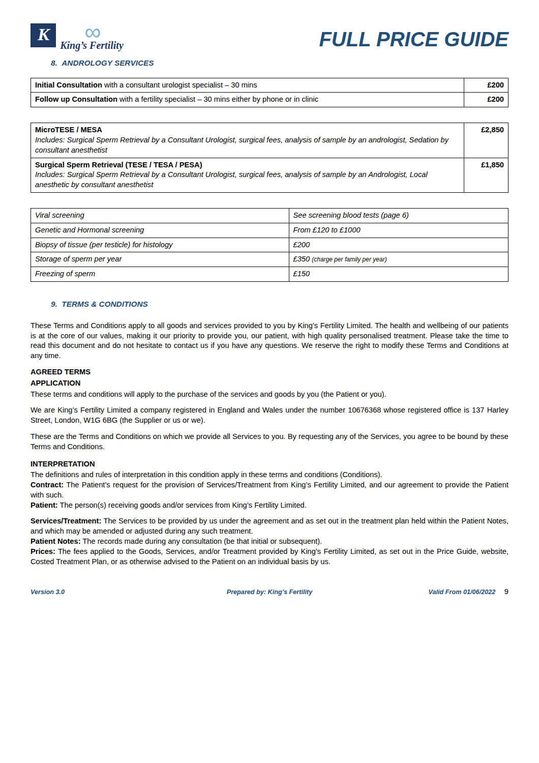K
∞ King’s Fertility
FULL PRICE GUIDE
8. ANDROLOGY SERVICES
| Initial Consultation with a consultant urologist specialist – 30 mins | £200 |
| Follow up Consultation with a fertility specialist – 30 mins either by phone or in clinic | £200 |
| MicroTESE / MESA Includes: Surgical Sperm Retrieval by a Consultant Urologist, surgical fees, analysis of sample by an andrologist, Sedation by consultant anesthetist | £2,850 |
| Surgical Sperm Retrieval (TESE / TESA / PESA) Includes: Surgical Sperm Retrieval by a Consultant Urologist, surgical fees, analysis of sample by an Andrologist, Local anesthetic by consultant anesthetist | £1,850 |
| Viral screening | See screening blood tests (page 6) |
| Genetic and Hormonal screening | From £120 to £1000 |
| Biopsy of tissue (per testicle) for histology | £200 |
| Storage of sperm per year | £350 (charge per family per year) |
| Freezing of sperm | £150 |
9. TERMS & CONDITIONS
These Terms and Conditions apply to all goods and services provided to you by King’s Fertility Limited. The health and wellbeing of our patients is at the core of our values, making it our priority to provide you, our patient, with high quality personalised treatment. Please take the time to read this document and do not hesitate to contact us if you have any questions. We reserve the right to modify these Terms and Conditions at any time.
AGREED TERMS
APPLICATION
These terms and conditions will apply to the purchase of the services and goods by you (the Patient or you).
We are King’s Fertility Limited a company registered in England and Wales under the number 10676368 whose registered office is 137 Harley Street, London, W1G 6BG (the Supplier or us or we).
These are the Terms and Conditions on which we provide all Services to you. By requesting any of the Services, you agree to be bound by these Terms and Conditions.
INTERPRETATION
The definitions and rules of interpretation in this condition apply in these terms and conditions (Conditions).
Contract: The Patient’s request for the provision of Services/Treatment from King’s Fertility Limited, and our agreement to provide the Patient with such.
Patient: The person(s) receiving goods and/or services from King’s Fertility Limited.
Services/Treatment: The Services to be provided by us under the agreement and as set out in the treatment plan held within the Patient Notes, and which may be amended or adjusted during any such treatment.
Patient Notes: The records made during any consultation (be that initial or subsequent).
Prices: The fees applied to the Goods, Services, and/or Treatment provided by King’s Fertility Limited, as set out in the Price Guide, website, Costed Treatment Plan, or as otherwise advised to the Patient on an individual basis by us.
Version 3.0
Prepared by: King’s Fertility
Valid From 01/06/2022 9